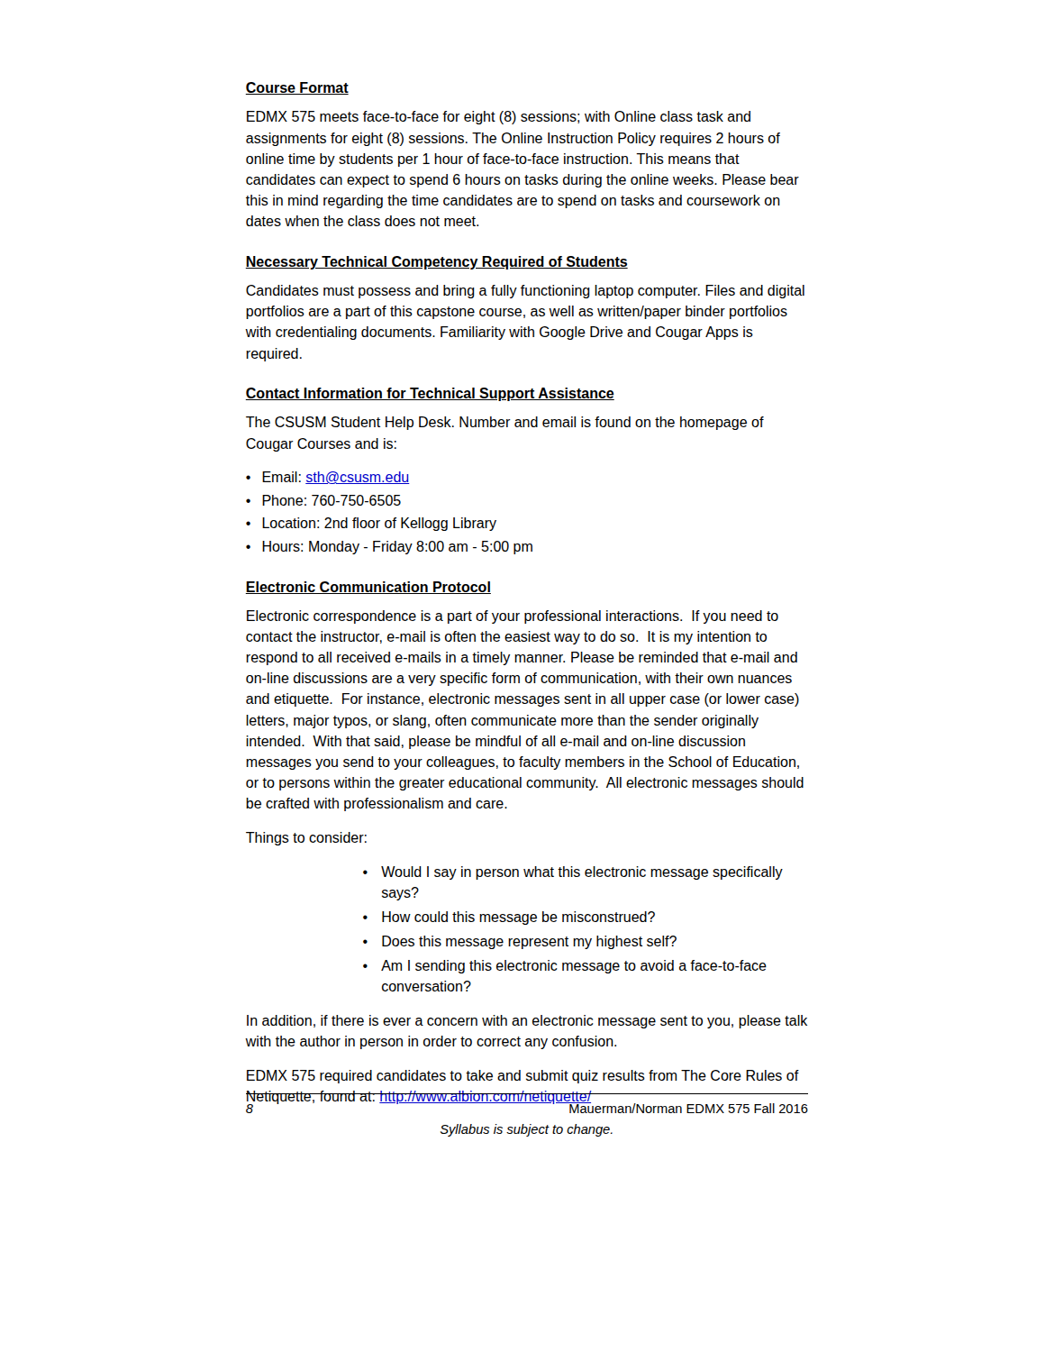Course Format
EDMX 575 meets face-to-face for eight (8) sessions; with Online class task and assignments for eight (8) sessions. The Online Instruction Policy requires 2 hours of online time by students per 1 hour of face-to-face instruction. This means that candidates can expect to spend 6 hours on tasks during the online weeks. Please bear this in mind regarding the time candidates are to spend on tasks and coursework on dates when the class does not meet.
Necessary Technical Competency Required of Students
Candidates must possess and bring a fully functioning laptop computer. Files and digital portfolios are a part of this capstone course, as well as written/paper binder portfolios with credentialing documents. Familiarity with Google Drive and Cougar Apps is required.
Contact Information for Technical Support Assistance
The CSUSM Student Help Desk. Number and email is found on the homepage of Cougar Courses and is:
Email: sth@csusm.edu
Phone: 760-750-6505
Location: 2nd floor of Kellogg Library
Hours: Monday - Friday 8:00 am - 5:00 pm
Electronic Communication Protocol
Electronic correspondence is a part of your professional interactions. If you need to contact the instructor, e-mail is often the easiest way to do so. It is my intention to respond to all received e-mails in a timely manner. Please be reminded that e-mail and on-line discussions are a very specific form of communication, with their own nuances and etiquette. For instance, electronic messages sent in all upper case (or lower case) letters, major typos, or slang, often communicate more than the sender originally intended. With that said, please be mindful of all e-mail and on-line discussion messages you send to your colleagues, to faculty members in the School of Education, or to persons within the greater educational community. All electronic messages should be crafted with professionalism and care.
Things to consider:
Would I say in person what this electronic message specifically says?
How could this message be misconstrued?
Does this message represent my highest self?
Am I sending this electronic message to avoid a face-to-face conversation?
In addition, if there is ever a concern with an electronic message sent to you, please talk with the author in person in order to correct any confusion.
EDMX 575 required candidates to take and submit quiz results from The Core Rules of Netiquette, found at: http://www.albion.com/netiquette/
8 Mauerman/Norman EDMX 575 Fall 2016
Syllabus is subject to change.